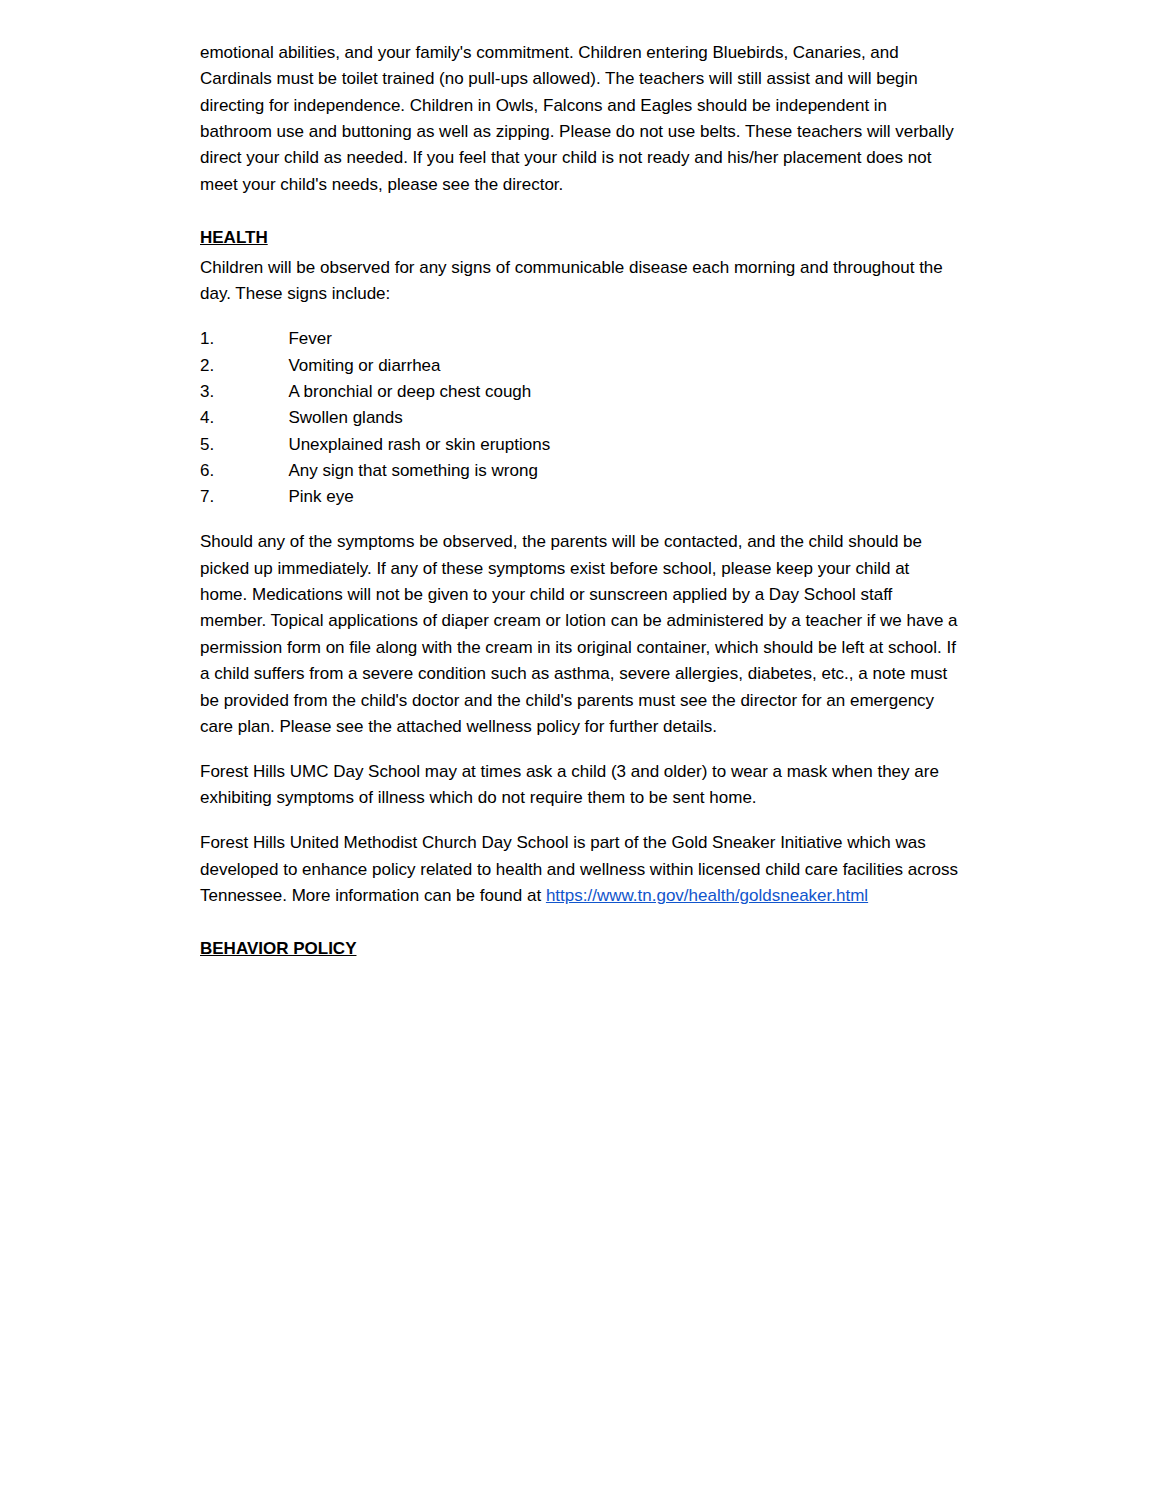emotional abilities, and your family's commitment. Children entering Bluebirds, Canaries, and Cardinals must be toilet trained (no pull-ups allowed). The teachers will still assist and will begin directing for independence. Children in Owls, Falcons and Eagles should be independent in bathroom use and buttoning as well as zipping. Please do not use belts. These teachers will verbally direct your child as needed. If you feel that your child is not ready and his/her placement does not meet your child's needs, please see the director.
HEALTH
Children will be observed for any signs of communicable disease each morning and throughout the day. These signs include:
Fever
Vomiting or diarrhea
A bronchial or deep chest cough
Swollen glands
Unexplained rash or skin eruptions
Any sign that something is wrong
Pink eye
Should any of the symptoms be observed, the parents will be contacted, and the child should be picked up immediately. If any of these symptoms exist before school, please keep your child at home. Medications will not be given to your child or sunscreen applied by a Day School staff member. Topical applications of diaper cream or lotion can be administered by a teacher if we have a permission form on file along with the cream in its original container, which should be left at school. If a child suffers from a severe condition such as asthma, severe allergies, diabetes, etc., a note must be provided from the child's doctor and the child's parents must see the director for an emergency care plan. Please see the attached wellness policy for further details.
Forest Hills UMC Day School may at times ask a child (3 and older) to wear a mask when they are exhibiting symptoms of illness which do not require them to be sent home.
Forest Hills United Methodist Church Day School is part of the Gold Sneaker Initiative which was developed to enhance policy related to health and wellness within licensed child care facilities across Tennessee. More information can be found at https://www.tn.gov/health/goldsneaker.html
BEHAVIOR POLICY